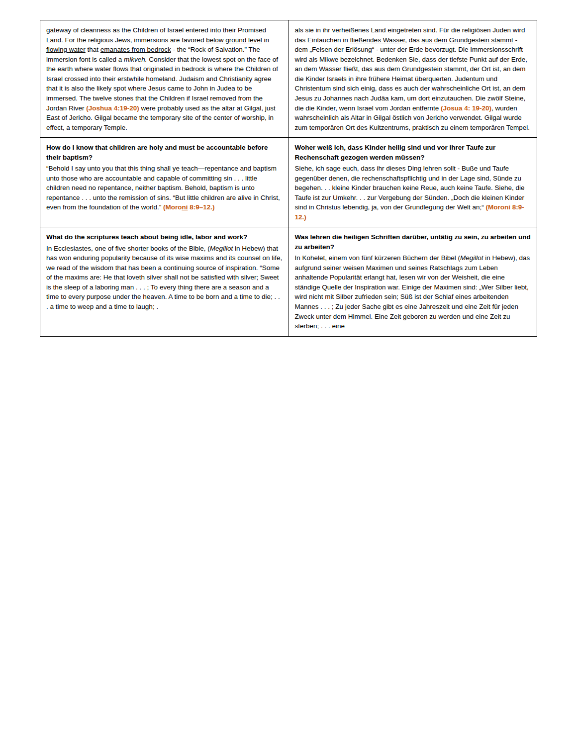| gateway of cleanness as the Children of Israel entered into their Promised Land. For the religious Jews, immersions are favored below ground level in flowing water that emanates from bedrock - the “Rock of Salvation.” The immersion font is called a mikveh. Consider that the lowest spot on the face of the earth where water flows that originated in bedrock is where the Children of Israel crossed into their erstwhile homeland. Judaism and Christianity agree that it is also the likely spot where Jesus came to John in Judea to be immersed. The twelve stones that the Children if Israel removed from the Jordan River (Joshua 4:19-20) were probably used as the altar at Gilgal, just East of Jericho. Gilgal became the temporary site of the center of worship, in effect, a temporary Temple. | als sie in ihr verheißenes Land eingetreten sind. Für die religiösen Juden wird das Eintauchen in fließendes Wasser , das aus dem Grundgestein stammt - dem „Felsen der Erlösung“ - unter der Erde bevorzugt. Die Immersionsschrift wird als Mikwe bezeichnet. Bedenken Sie, dass der tiefste Punkt auf der Erde, an dem Wasser fließt, das aus dem Grundgestein stammt, der Ort ist, an dem die Kinder Israels in ihre frühere Heimat überquerten. Judentum und Christentum sind sich einig, dass es auch der wahrscheinliche Ort ist, an dem Jesus zu Johannes nach Judäa kam, um dort einzutauchen. Die zwölf Steine, die die Kinder, wenn Israel vom Jordan entfernte (Josua 4: 19-20) , wurden wahrscheinlich als Altar in Gilgal östlich von Jericho verwendet. Gilgal wurde zum temporären Ort des Kultzentrums, praktisch zu einem temporären Tempel. |
| How do I know that children are holy and must be accountable before their baptism? “Behold I say unto you that this thing shall ye teach—repentance and baptism unto those who are accountable and capable of committing sin . . . little children need no repentance, neither baptism. Behold, baptism is unto repentance . . . unto the remission of sins. “But little children are alive in Christ, even from the foundation of the world.” (Moro ni 8:9–12.) | Woher weiß ich, dass Kinder heilig sind und vor ihrer Taufe zur Rechenschaft gezogen werden müssen? Siehe, ich sage euch, dass ihr dieses Ding lehren sollt - Buße und Taufe gegenüber denen, die rechenschaftspflichtig und in der Lage sind, Sünde zu begehen. . . kleine Kinder brauchen keine Reue, auch keine Taufe. Siehe, die Taufe ist zur Umkehr. . . zur Vergebung der Sünden. „Doch die kleinen Kinder sind in Christus lebendig, ja, von der Grundlegung der Welt an;“ (Moroni 8:9-12.) |
| What do the scriptures teach about being idle, labor and work? In Ecclesiastes, one of five shorter books of the Bible, ( Megillot in Hebew) that has won enduring popularity because of its wise maxims and its counsel on life, we read of the wisdom that has been a continuing source of inspiration. “Some of the maxims are: He that loveth silver shall not be satisfied with silver; Sweet is the sleep of a laboring man . . . ; To every thing there are a season and a time to every purpose under the heaven. A time to be born and a time to die; . . . a time to weep and a time to laugh; . | Was lehren die heiligen Schriften darüber, untätig zu sein, zu arbeiten und zu arbeiten? In Kohelet, einem von fünf kürzeren Büchern der Bibel ( Megillot in Hebew), das aufgrund seiner weisen Maximen und seines Ratschlags zum Leben anhaltende Popularität erlangt hat, lesen wir von der Weisheit, die eine ständige Quelle der Inspiration war. Einige der Maximen sind: „Wer Silber liebt, wird nicht mit Silber zufrieden sein; Süß ist der Schlaf eines arbeitenden Mannes . . . ; Zu jeder Sache gibt es eine Jahreszeit und eine Zeit für jeden Zweck unter dem Himmel. Eine Zeit geboren zu werden und eine Zeit zu sterben; . . . eine |